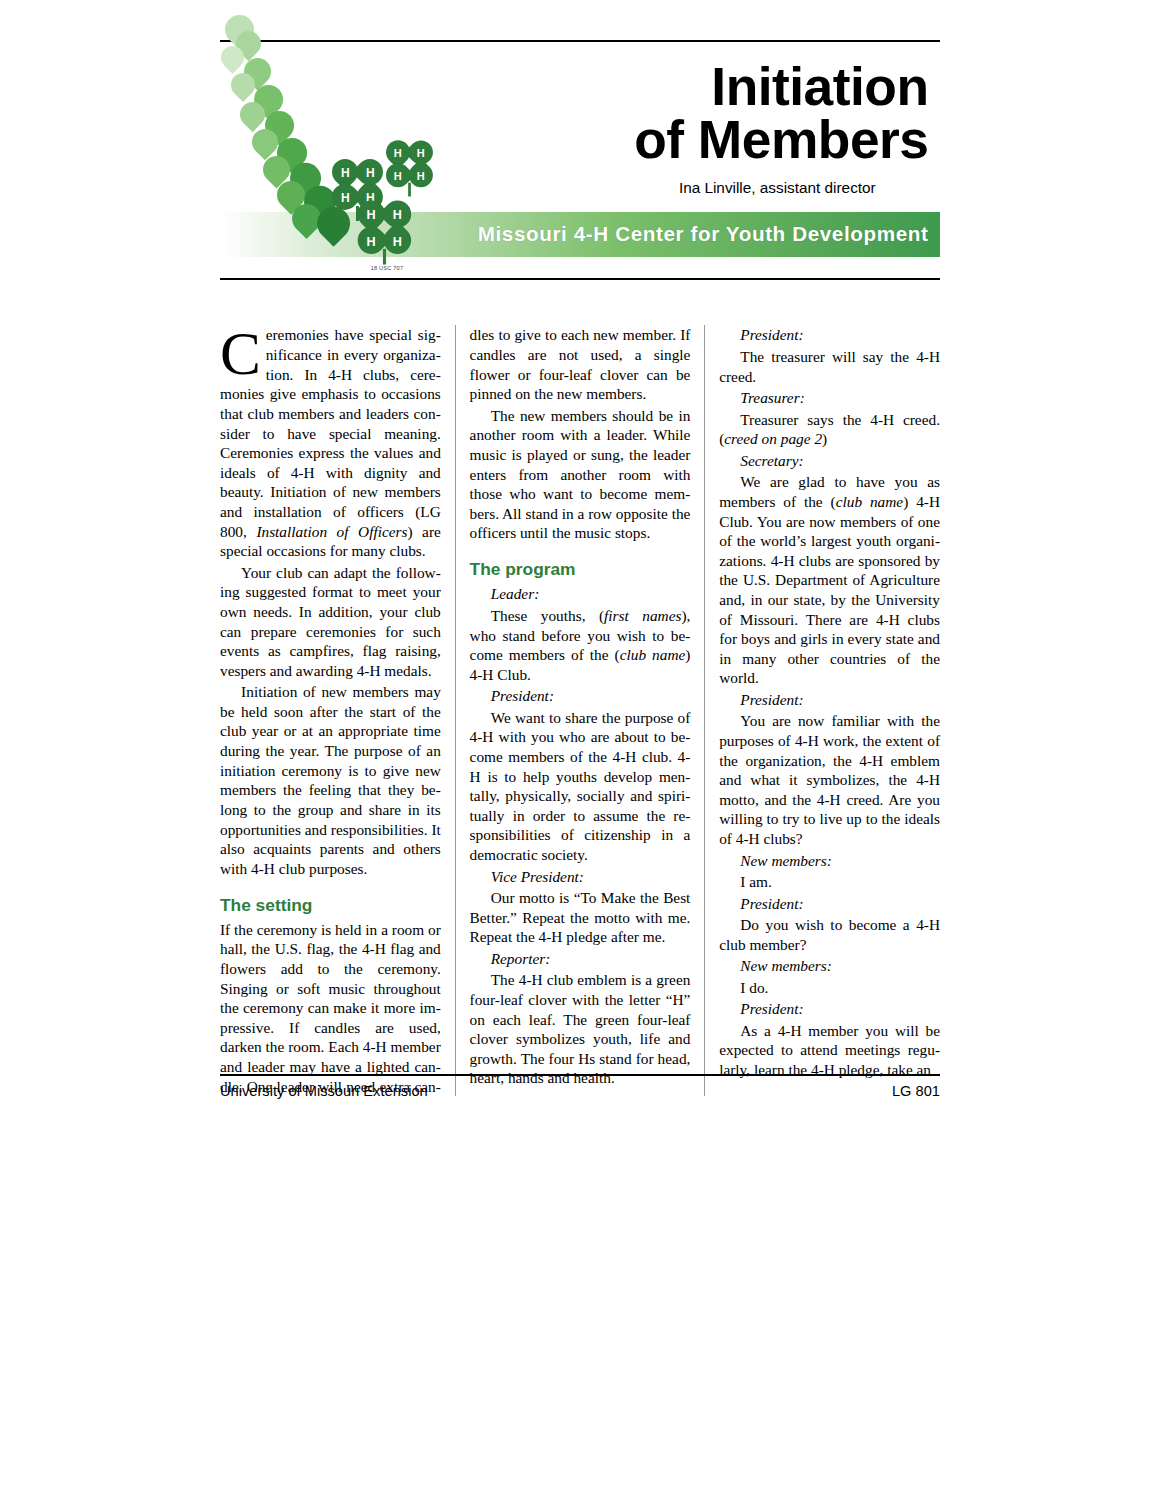H
H
H
H
H
H
H
H
H
H
H
H
18 USC 707
Initiation
of Members
Ina Linville, assistant director
Missouri 4-H Center for Youth Development
Ceremonies have special significance in every organization. In 4-H clubs, ceremonies give emphasis to occasions that club members and leaders consider to have special meaning. Ceremonies express the values and ideals of 4-H with dignity and beauty. Initiation of new members and installation of officers (LG 800, Installation of Officers) are special occasions for many clubs.
Your club can adapt the following suggested format to meet your own needs. In addition, your club can prepare ceremonies for such events as campfires, flag raising, vespers and awarding 4-H medals.
Initiation of new members may be held soon after the start of the club year or at an appropriate time during the year. The purpose of an initiation ceremony is to give new members the feeling that they belong to the group and share in its opportunities and responsibilities. It also acquaints parents and others with 4-H club purposes.
The setting
If the ceremony is held in a room or hall, the U.S. flag, the 4-H flag and flowers add to the ceremony. Singing or soft music throughout the ceremony can make it more impressive. If candles are used, darken the room. Each 4-H member and leader may have a lighted candle. One leader will need extra candles to give to each new member. If candles are not used, a single flower or four-leaf clover can be pinned on the new members.
The new members should be in another room with a leader. While music is played or sung, the leader enters from another room with those who want to become members. All stand in a row opposite the officers until the music stops.
The program
Leader:
These youths, (first names), who stand before you wish to become members of the (club name) 4-H Club.
President:
We want to share the purpose of 4-H with you who are about to become members of the 4-H club. 4-H is to help youths develop mentally, physically, socially and spiritually in order to assume the responsibilities of citizenship in a democratic society.
Vice President:
Our motto is “To Make the Best Better.” Repeat the motto with me. Repeat the 4-H pledge after me.
Reporter:
The 4-H club emblem is a green four-leaf clover with the letter “H” on each leaf. The green four-leaf clover symbolizes youth, life and growth. The four Hs stand for head, heart, hands and health.
President:
The treasurer will say the 4-H creed.
Treasurer:
Treasurer says the 4-H creed. (creed on page 2)
Secretary:
We are glad to have you as members of the (club name) 4-H Club. You are now members of one of the world’s largest youth organizations. 4-H clubs are sponsored by the U.S. Department of Agriculture and, in our state, by the University of Missouri. There are 4-H clubs for boys and girls in every state and in many other countries of the world.
President:
You are now familiar with the purposes of 4-H work, the extent of the organization, the 4-H emblem and what it symbolizes, the 4-H motto, and the 4-H creed. Are you willing to try to live up to the ideals of 4-H clubs?
New members:
I am.
President:
Do you wish to become a 4-H club member?
New members:
I do.
President:
As a 4-H member you will be expected to attend meetings regularly, learn the 4-H pledge, take an
University of Missouri Extension
LG 801